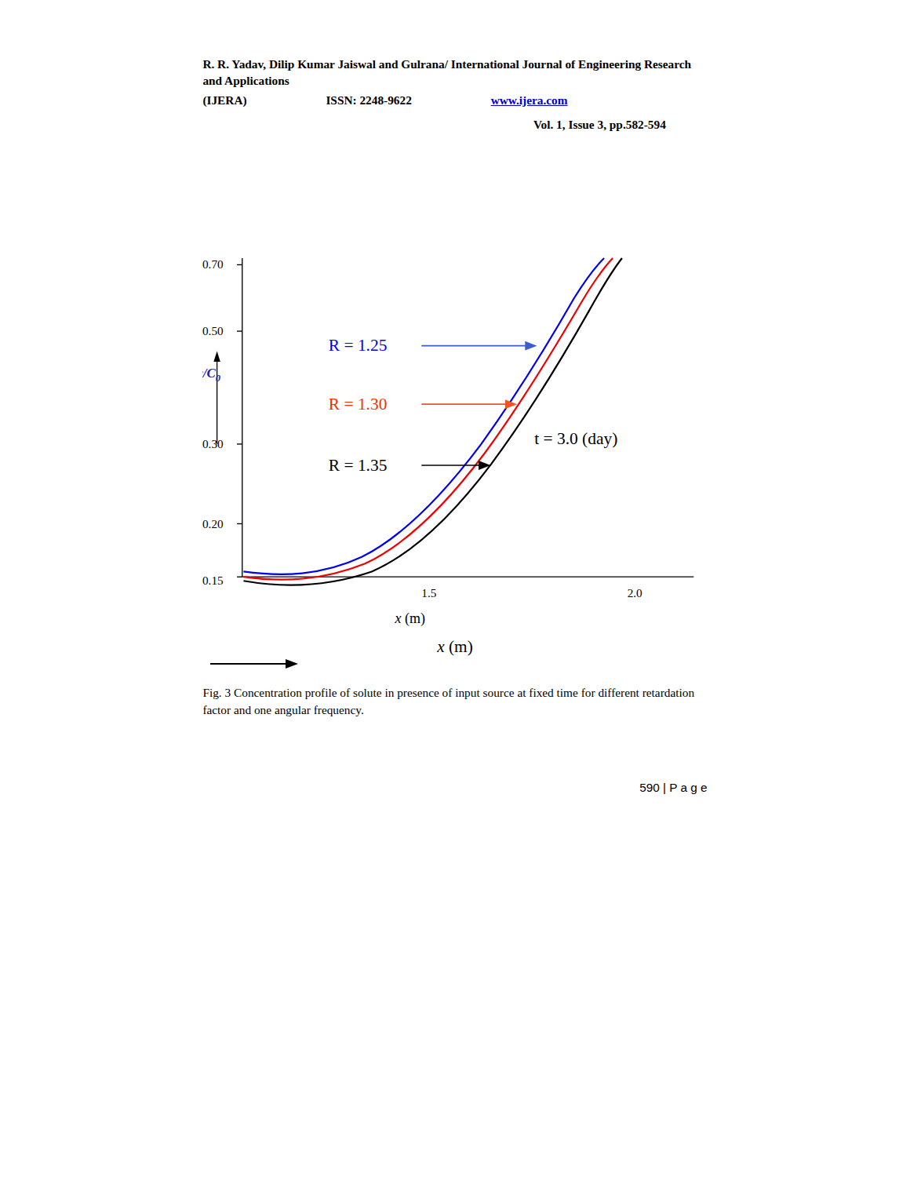R. R. Yadav, Dilip Kumar Jaiswal and Gulrana/ International Journal of Engineering Research and Applications (IJERA) ISSN: 2248-9622 www.ijera.com
Vol. 1, Issue 3, pp.582-594
0.70 0.50 0.30 0.20 0.15 c/C0 1.5 2.0 R = 1.25 R = 1.30 R = 1.35 t = 3.0 (day) x (m)
x (m)
Fig. 3 Concentration profile of solute in presence of input source at fixed time for different retardation factor and one angular frequency.
590 | P a g e